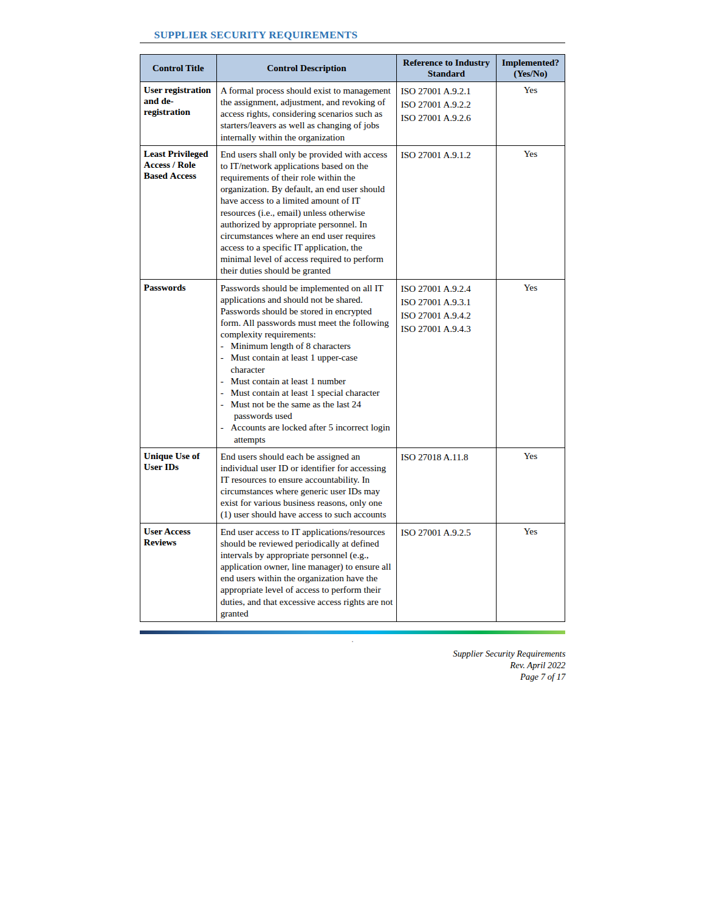SUPPLIER SECURITY REQUIREMENTS
| Control Title | Control Description | Reference to Industry Standard | Implemented? (Yes/No) |
| --- | --- | --- | --- |
| User registration and de-registration | A formal process should exist to management the assignment, adjustment, and revoking of access rights, considering scenarios such as starters/leavers as well as changing of jobs internally within the organization | ISO 27001 A.9.2.1 ISO 27001 A.9.2.2 ISO 27001 A.9.2.6 | Yes |
| Least Privileged Access / Role Based Access | End users shall only be provided with access to IT/network applications based on the requirements of their role within the organization. By default, an end user should have access to a limited amount of IT resources (i.e., email) unless otherwise authorized by appropriate personnel. In circumstances where an end user requires access to a specific IT application, the minimal level of access required to perform their duties should be granted | ISO 27001 A.9.1.2 | Yes |
| Passwords | Passwords should be implemented on all IT applications and should not be shared. Passwords should be stored in encrypted form. All passwords must meet the following complexity requirements: Minimum length of 8 characters Must contain at least 1 upper-case character Must contain at least 1 number Must contain at least 1 special character Must not be the same as the last 24 passwords used Accounts are locked after 5 incorrect login attempts | ISO 27001 A.9.2.4 ISO 27001 A.9.3.1 ISO 27001 A.9.4.2 ISO 27001 A.9.4.3 | Yes |
| Unique Use of User IDs | End users should each be assigned an individual user ID or identifier for accessing IT resources to ensure accountability. In circumstances where generic user IDs may exist for various business reasons, only one (1) user should have access to such accounts | ISO 27018 A.11.8 | Yes |
| User Access Reviews | End user access to IT applications/resources should be reviewed periodically at defined intervals by appropriate personnel (e.g., application owner, line manager) to ensure all end users within the organization have the appropriate level of access to perform their duties, and that excessive access rights are not granted | ISO 27001 A.9.2.5 | Yes |
.
Supplier Security Requirements
Rev. April 2022
Page 7 of 17